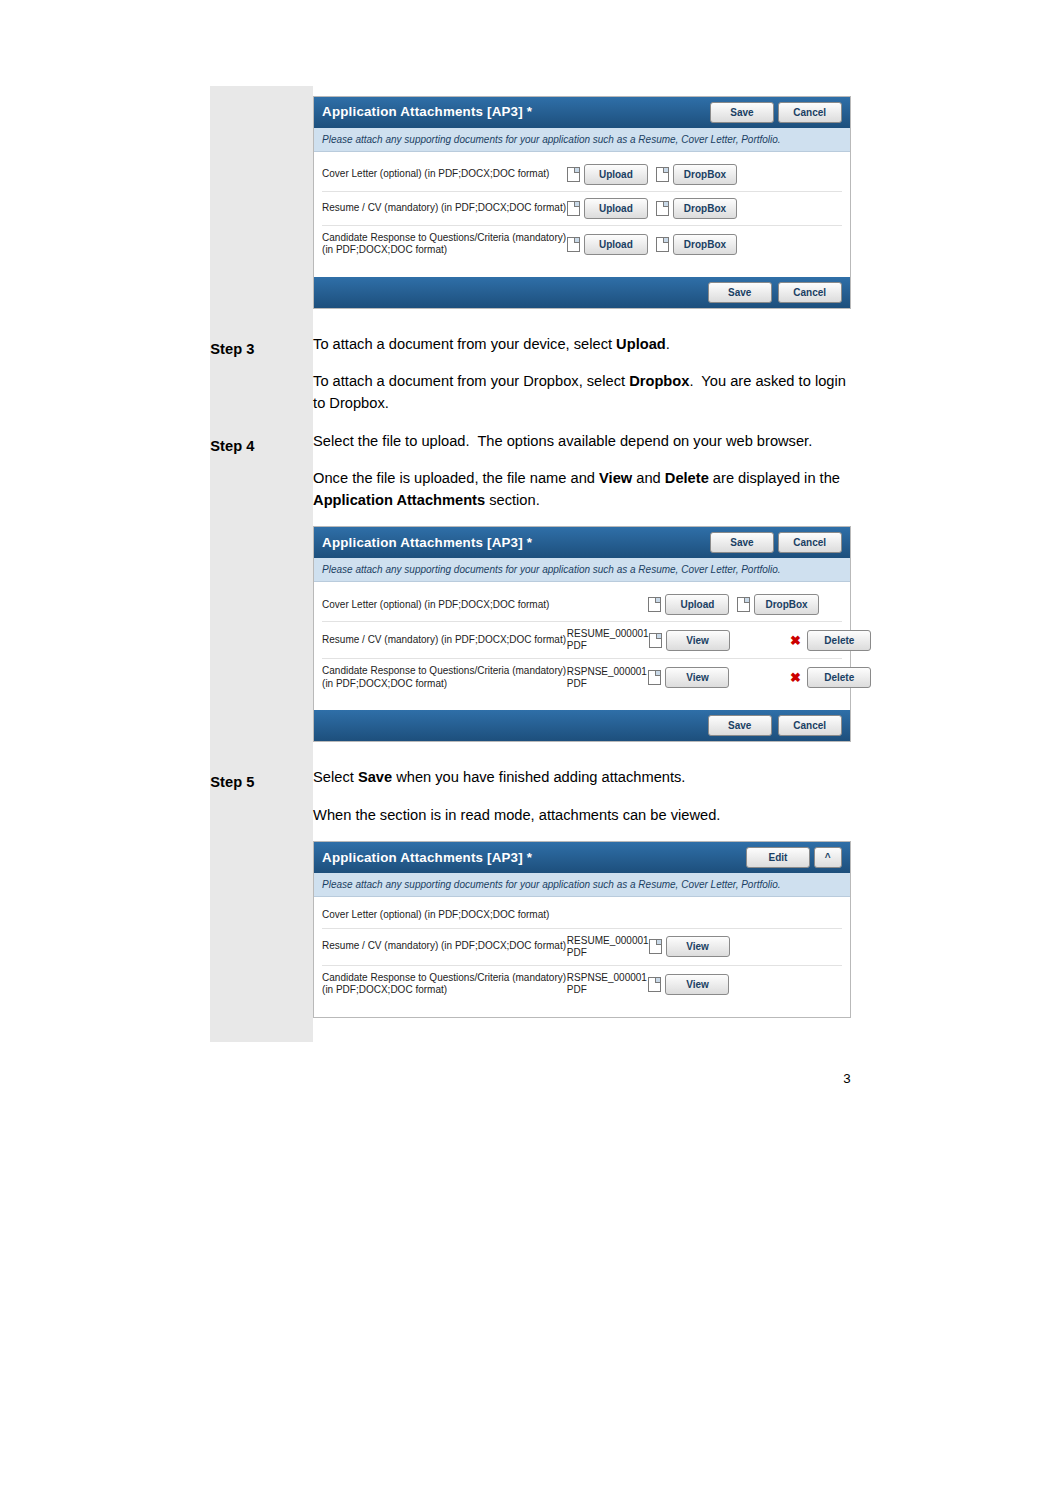| | Application Attachments [AP3] * Save Cancel Please attach any supporting documents for your application such as a Resume, Cover Letter, Portfolio. Cover Letter (optional) (in PDF;DOCX;DOC format) Upload DropBox Resume / CV (mandatory) (in PDF;DOCX;DOC format) Upload DropBox Candidate Response to Questions/Criteria (mandatory) (in PDF;DOCX;DOC format) Upload DropBox Save Cancel |
| Step 3 | To attach a document from your device, select Upload . To attach a document from your Dropbox, select Dropbox . You are asked to login to Dropbox. |
| Step 4 | Select the file to upload. The options available depend on your web browser. Once the file is uploaded, the file name and View and Delete are displayed in the Application Attachments section. Application Attachments [AP3] * Save Cancel Please attach any supporting documents for your application such as a Resume, Cover Letter, Portfolio. Cover Letter (optional) (in PDF;DOCX;DOC format) Upload DropBox Resume / CV (mandatory) (in PDF;DOCX;DOC format) RESUME_000001 PDF View ✖ Delete Candidate Response to Questions/Criteria (mandatory) (in PDF;DOCX;DOC format) RSPNSE_000001 PDF View ✖ Delete Save Cancel |
| Step 5 | Select Save when you have finished adding attachments. When the section is in read mode, attachments can be viewed. Application Attachments [AP3] * Edit ^ Please attach any supporting documents for your application such as a Resume, Cover Letter, Portfolio. Cover Letter (optional) (in PDF;DOCX;DOC format) Resume / CV (mandatory) (in PDF;DOCX;DOC format) RESUME_000001 PDF View Candidate Response to Questions/Criteria (mandatory) (in PDF;DOCX;DOC format) RSPNSE_000001 PDF View |
3